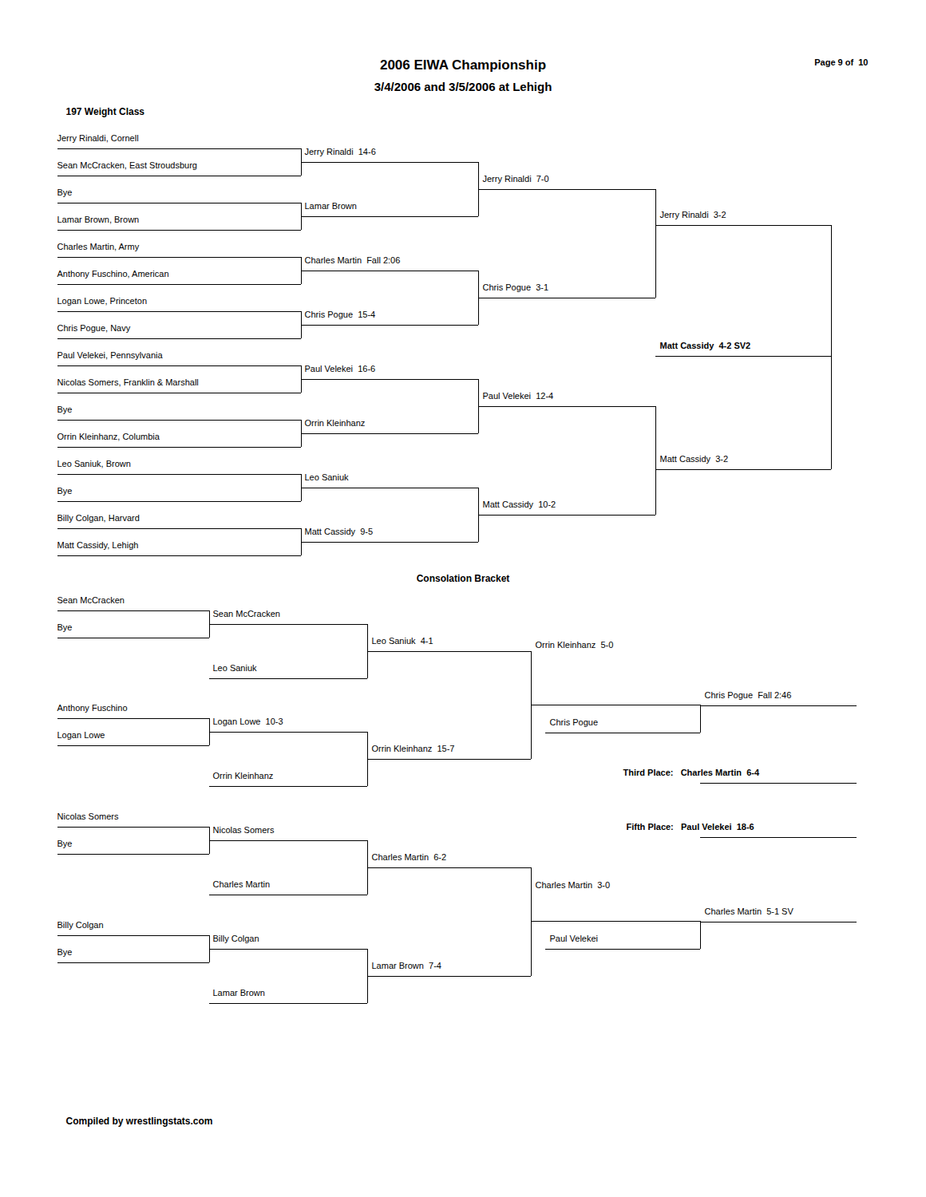2006 EIWA Championship
3/4/2006 and 3/5/2006 at Lehigh
Page 9 of 10
197 Weight Class
Jerry Rinaldi, Cornell
Sean McCracken, East Stroudsburg
Bye
Lamar Brown, Brown
Charles Martin, Army
Anthony Fuschino, American
Logan Lowe, Princeton
Chris Pogue, Navy
Paul Velekei, Pennsylvania
Nicolas Somers, Franklin & Marshall
Bye
Orrin Kleinhanz, Columbia
Leo Saniuk, Brown
Bye
Billy Colgan, Harvard
Matt Cassidy, Lehigh
Jerry Rinaldi 14-6
Lamar Brown
Charles Martin Fall 2:06
Chris Pogue 15-4
Paul Velekei 16-6
Orrin Kleinhanz
Leo Saniuk
Matt Cassidy 9-5
Jerry Rinaldi 7-0
Chris Pogue 3-1
Paul Velekei 12-4
Matt Cassidy 10-2
Jerry Rinaldi 3-2
Matt Cassidy 3-2
Matt Cassidy 4-2 SV2
Consolation Bracket
Sean McCracken
Bye
Sean McCracken
Leo Saniuk
Leo Saniuk 4-1
Anthony Fuschino
Logan Lowe
Logan Lowe 10-3
Orrin Kleinhanz
Orrin Kleinhanz 15-7
Orrin Kleinhanz 5-0
Chris Pogue
Chris Pogue Fall 2:46
Third Place: Charles Martin 6-4
Fifth Place: Paul Velekei 18-6
Nicolas Somers
Bye
Nicolas Somers
Charles Martin
Charles Martin 6-2
Billy Colgan
Bye
Billy Colgan
Lamar Brown
Lamar Brown 7-4
Charles Martin 3-0
Paul Velekei
Charles Martin 5-1 SV
Compiled by wrestlingstats.com